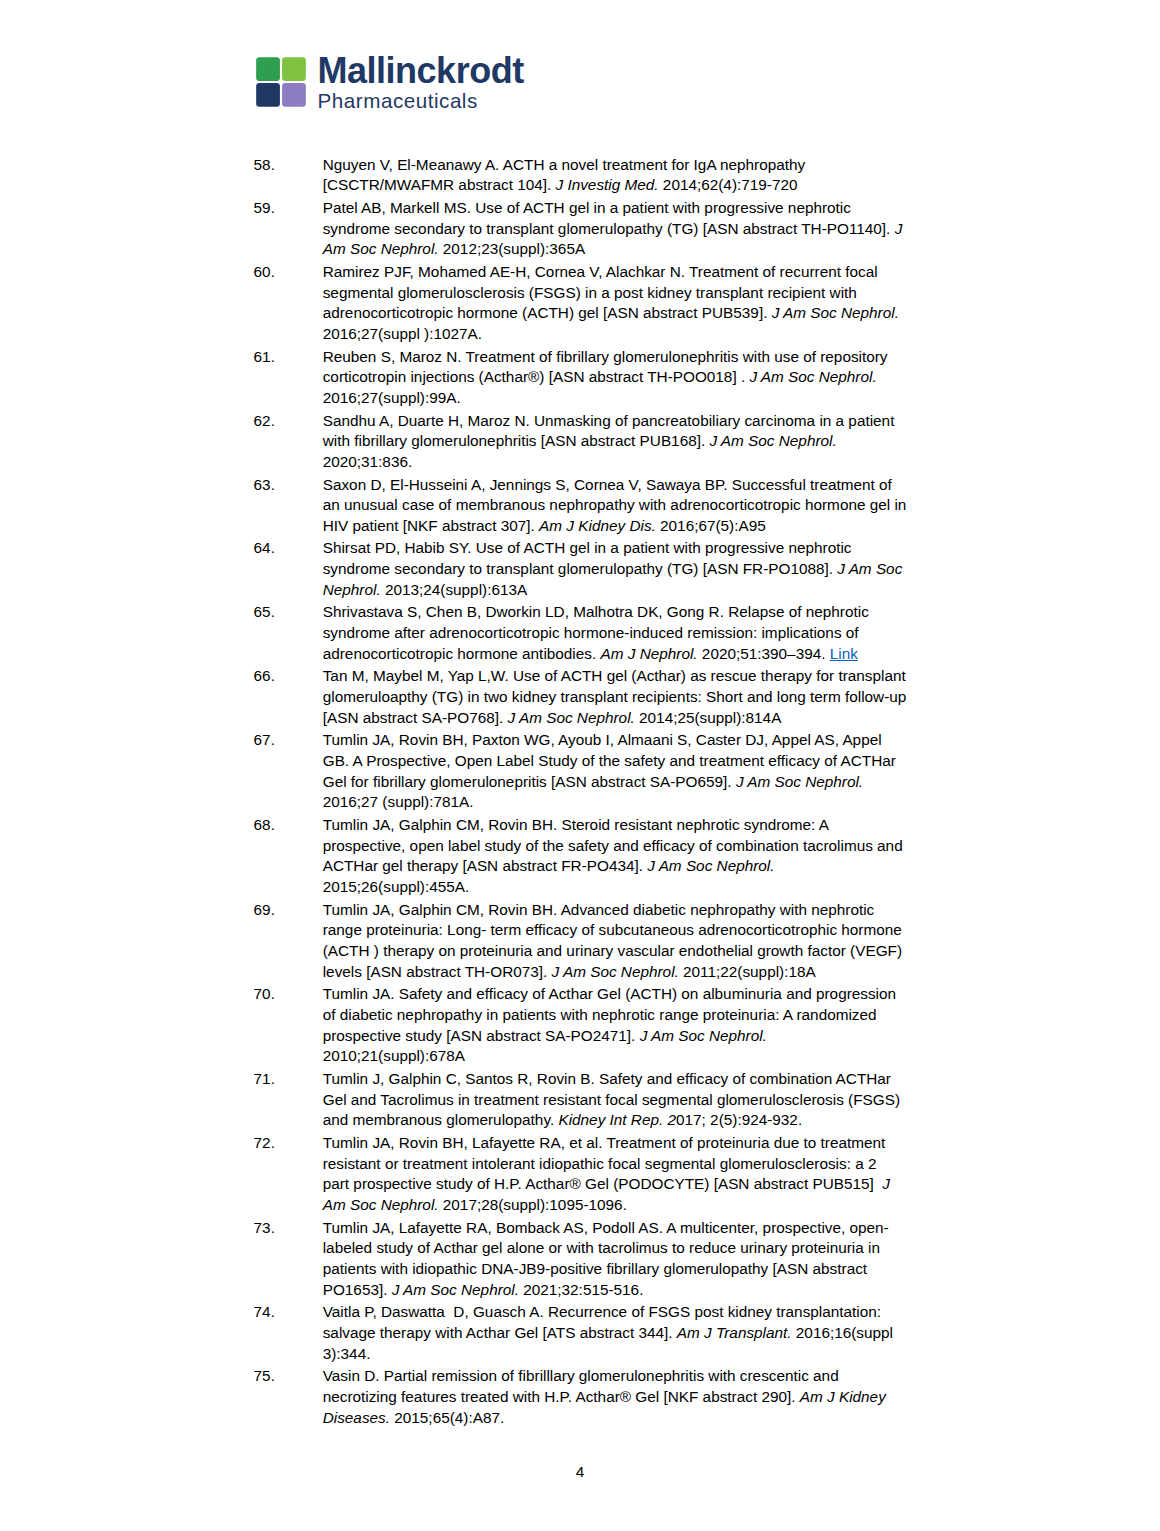Mallinckrodt Pharmaceuticals
58. Nguyen V, El-Meanawy A. ACTH a novel treatment for IgA nephropathy [CSCTR/MWAFMR abstract 104]. J Investig Med. 2014;62(4):719-720
59. Patel AB, Markell MS. Use of ACTH gel in a patient with progressive nephrotic syndrome secondary to transplant glomerulopathy (TG) [ASN abstract TH-PO1140]. J Am Soc Nephrol. 2012;23(suppl):365A
60. Ramirez PJF, Mohamed AE-H, Cornea V, Alachkar N. Treatment of recurrent focal segmental glomerulosclerosis (FSGS) in a post kidney transplant recipient with adrenocorticotropic hormone (ACTH) gel [ASN abstract PUB539]. J Am Soc Nephrol. 2016;27(suppl ):1027A.
61. Reuben S, Maroz N. Treatment of fibrillary glomerulonephritis with use of repository corticotropin injections (Acthar®) [ASN abstract TH-POO018] . J Am Soc Nephrol. 2016;27(suppl):99A.
62. Sandhu A, Duarte H, Maroz N. Unmasking of pancreatobiliary carcinoma in a patient with fibrillary glomerulonephritis [ASN abstract PUB168]. J Am Soc Nephrol. 2020;31:836.
63. Saxon D, El-Husseini A, Jennings S, Cornea V, Sawaya BP. Successful treatment of an unusual case of membranous nephropathy with adrenocorticotropic hormone gel in HIV patient [NKF abstract 307]. Am J Kidney Dis. 2016;67(5):A95
64. Shirsat PD, Habib SY. Use of ACTH gel in a patient with progressive nephrotic syndrome secondary to transplant glomerulopathy (TG) [ASN FR-PO1088]. J Am Soc Nephrol. 2013;24(suppl):613A
65. Shrivastava S, Chen B, Dworkin LD, Malhotra DK, Gong R. Relapse of nephrotic syndrome after adrenocorticotropic hormone-induced remission: implications of adrenocorticotropic hormone antibodies. Am J Nephrol. 2020;51:390–394. Link
66. Tan M, Maybel M, Yap L,W. Use of ACTH gel (Acthar) as rescue therapy for transplant glomeruloapthy (TG) in two kidney transplant recipients: Short and long term follow-up [ASN abstract SA-PO768]. J Am Soc Nephrol. 2014;25(suppl):814A
67. Tumlin JA, Rovin BH, Paxton WG, Ayoub I, Almaani S, Caster DJ, Appel AS, Appel GB. A Prospective, Open Label Study of the safety and treatment efficacy of ACTHar Gel for fibrillary glomerulonepritis [ASN abstract SA-PO659]. J Am Soc Nephrol. 2016;27 (suppl):781A.
68. Tumlin JA, Galphin CM, Rovin BH. Steroid resistant nephrotic syndrome: A prospective, open label study of the safety and efficacy of combination tacrolimus and ACTHar gel therapy [ASN abstract FR-PO434]. J Am Soc Nephrol. 2015;26(suppl):455A.
69. Tumlin JA, Galphin CM, Rovin BH. Advanced diabetic nephropathy with nephrotic range proteinuria: Long- term efficacy of subcutaneous adrenocorticotrophic hormone (ACTH ) therapy on proteinuria and urinary vascular endothelial growth factor (VEGF) levels [ASN abstract TH-OR073]. J Am Soc Nephrol. 2011;22(suppl):18A
70. Tumlin JA. Safety and efficacy of Acthar Gel (ACTH) on albuminuria and progression of diabetic nephropathy in patients with nephrotic range proteinuria: A randomized prospective study [ASN abstract SA-PO2471]. J Am Soc Nephrol. 2010;21(suppl):678A
71. Tumlin J, Galphin C, Santos R, Rovin B. Safety and efficacy of combination ACTHar Gel and Tacrolimus in treatment resistant focal segmental glomerulosclerosis (FSGS) and membranous glomerulopathy. Kidney Int Rep. 2017; 2(5):924-932.
72. Tumlin JA, Rovin BH, Lafayette RA, et al. Treatment of proteinuria due to treatment resistant or treatment intolerant idiopathic focal segmental glomerulosclerosis: a 2 part prospective study of H.P. Acthar® Gel (PODOCYTE) [ASN abstract PUB515] J Am Soc Nephrol. 2017;28(suppl):1095-1096.
73. Tumlin JA, Lafayette RA, Bomback AS, Podoll AS. A multicenter, prospective, open-labeled study of Acthar gel alone or with tacrolimus to reduce urinary proteinuria in patients with idiopathic DNA-JB9-positive fibrillary glomerulopathy [ASN abstract PO1653]. J Am Soc Nephrol. 2021;32:515-516.
74. Vaitla P, Daswatta D, Guasch A. Recurrence of FSGS post kidney transplantation: salvage therapy with Acthar Gel [ATS abstract 344]. Am J Transplant. 2016;16(suppl 3):344.
75. Vasin D. Partial remission of fibrilllary glomerulonephritis with crescentic and necrotizing features treated with H.P. Acthar® Gel [NKF abstract 290]. Am J Kidney Diseases. 2015;65(4):A87.
4